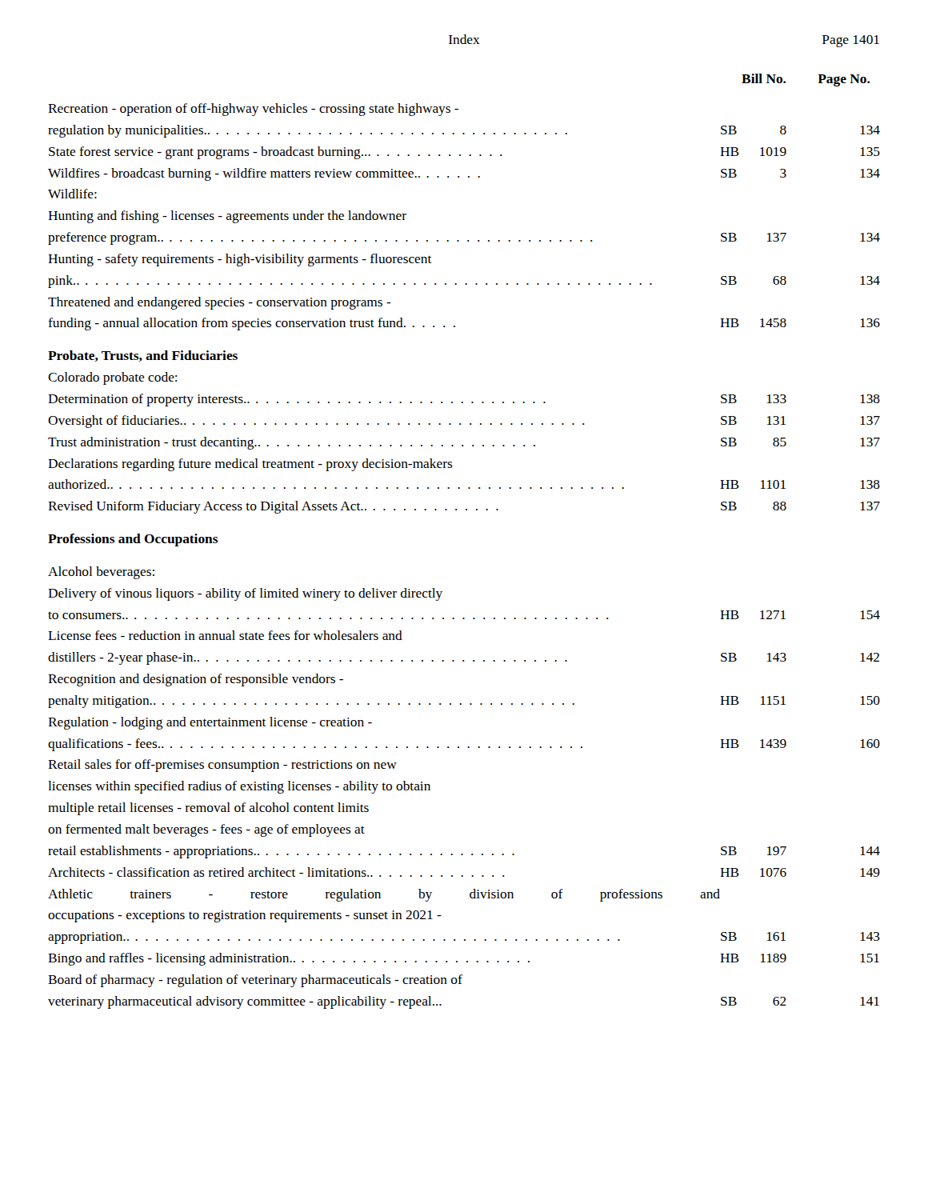Index Page 1401
| | Bill No. | Page No. |
| --- | --- | --- |
| Recreation - operation of off-highway vehicles - crossing state highways - | | |
| regulation by municipalities.. . . . . . . . . . . . . . . . . . . . . . . . . . . . . . . . . . . . | SB 8 | 134 |
| State forest service - grant programs - broadcast burning... . . . . . . . . . . . . . | HB 1019 | 135 |
| Wildfires - broadcast burning - wildfire matters review committee.. . . . . . . | SB 3 | 134 |
| Wildlife: | | |
| Hunting and fishing - licenses - agreements under the landowner | | |
| preference program.. . . . . . . . . . . . . . . . . . . . . . . . . . . . . . . . . . . . . . . . . . . | SB 137 | 134 |
| Hunting - safety requirements - high-visibility garments - fluorescent | | |
| pink.. . . . . . . . . . . . . . . . . . . . . . . . . . . . . . . . . . . . . . . . . . . . . . . . . . . . . . . . . | SB 68 | 134 |
| Threatened and endangered species - conservation programs - | | |
| funding - annual allocation from species conservation trust fund. . . . . . | HB 1458 | 136 |
| Probate, Trusts, and Fiduciaries | | |
| Colorado probate code: | | |
| Determination of property interests.. . . . . . . . . . . . . . . . . . . . . . . . . . . . . . | SB 133 | 138 |
| Oversight of fiduciaries.. . . . . . . . . . . . . . . . . . . . . . . . . . . . . . . . . . . . . . . . | SB 131 | 137 |
| Trust administration - trust decanting.. . . . . . . . . . . . . . . . . . . . . . . . . . . . | SB 85 | 137 |
| Declarations regarding future medical treatment - proxy decision-makers | | |
| authorized.. . . . . . . . . . . . . . . . . . . . . . . . . . . . . . . . . . . . . . . . . . . . . . . . . . . | HB 1101 | 138 |
| Revised Uniform Fiduciary Access to Digital Assets Act.. . . . . . . . . . . . . . | SB 88 | 137 |
| Professions and Occupations | | |
| Alcohol beverages: | | |
| Delivery of vinous liquors - ability of limited winery to deliver directly | | |
| to consumers.. . . . . . . . . . . . . . . . . . . . . . . . . . . . . . . . . . . . . . . . . . . . . . . . | HB 1271 | 154 |
| License fees - reduction in annual state fees for wholesalers and | | |
| distillers - 2-year phase-in.. . . . . . . . . . . . . . . . . . . . . . . . . . . . . . . . . . . . . | SB 143 | 142 |
| Recognition and designation of responsible vendors - | | |
| penalty mitigation.. . . . . . . . . . . . . . . . . . . . . . . . . . . . . . . . . . . . . . . . . . | HB 1151 | 150 |
| Regulation - lodging and entertainment license - creation - | | |
| qualifications - fees.. . . . . . . . . . . . . . . . . . . . . . . . . . . . . . . . . . . . . . . . . . | HB 1439 | 160 |
| Retail sales for off-premises consumption - restrictions on new | | |
| licenses within specified radius of existing licenses - ability to obtain | | |
| multiple retail licenses - removal of alcohol content limits | | |
| on fermented malt beverages - fees - age of employees at | | |
| retail establishments - appropriations.. . . . . . . . . . . . . . . . . . . . . . . . . . | SB 197 | 144 |
| Architects - classification as retired architect - limitations.. . . . . . . . . . . . . . | HB 1076 | 149 |
| Athletic trainers - restore regulation by division of professions and | | |
| occupations - exceptions to registration requirements - sunset in 2021 - | | |
| appropriation.. . . . . . . . . . . . . . . . . . . . . . . . . . . . . . . . . . . . . . . . . . . . . . . . . | SB 161 | 143 |
| Bingo and raffles - licensing administration.. . . . . . . . . . . . . . . . . . . . . . . . | HB 1189 | 151 |
| Board of pharmacy - regulation of veterinary pharmaceuticals - creation of | | |
| veterinary pharmaceutical advisory committee - applicability - repeal... | SB 62 | 141 |